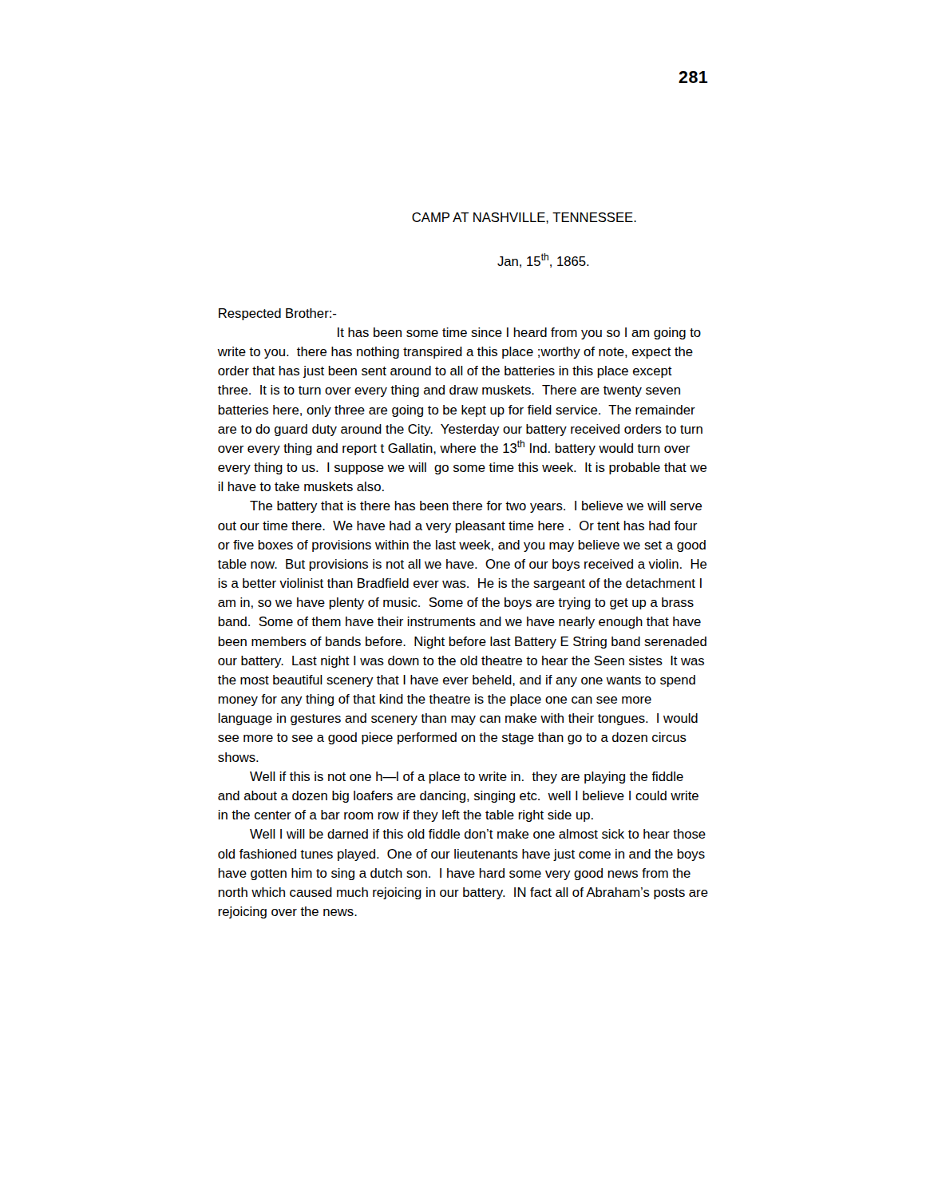281
CAMP AT NASHVILLE, TENNESSEE.
Jan, 15th, 1865.
Respected Brother:-
It has been some time since I heard from you so I am going to write to you. there has nothing transpired a this place ;worthy of note, expect the order that has just been sent around to all of the batteries in this place except three. It is to turn over every thing and draw muskets. There are twenty seven batteries here, only three are going to be kept up for field service. The remainder are to do guard duty around the City. Yesterday our battery received orders to turn over every thing and report t Gallatin, where the 13th Ind. battery would turn over every thing to us. I suppose we will go some time this week. It is probable that we il have to take muskets also.
The battery that is there has been there for two years. I believe we will serve out our time there. We have had a very pleasant time here . Or tent has had four or five boxes of provisions within the last week, and you may believe we set a good table now. But provisions is not all we have. One of our boys received a violin. He is a better violinist than Bradfield ever was. He is the sargeant of the detachment I am in, so we have plenty of music. Some of the boys are trying to get up a brass band. Some of them have their instruments and we have nearly enough that have been members of bands before. Night before last Battery E String band serenaded our battery. Last night I was down to the old theatre to hear the Seen sistes It was the most beautiful scenery that I have ever beheld, and if any one wants to spend money for any thing of that kind the theatre is the place one can see more language in gestures and scenery than may can make with their tongues. I would see more to see a good piece performed on the stage than go to a dozen circus shows.
Well if this is not one h—l of a place to write in. they are playing the fiddle and about a dozen big loafers are dancing, singing etc. well I believe I could write in the center of a bar room row if they left the table right side up.
Well I will be darned if this old fiddle don’t make one almost sick to hear those old fashioned tunes played. One of our lieutenants have just come in and the boys have gotten him to sing a dutch son. I have hard some very good news from the north which caused much rejoicing in our battery. IN fact all of Abraham’s posts are rejoicing over the news.